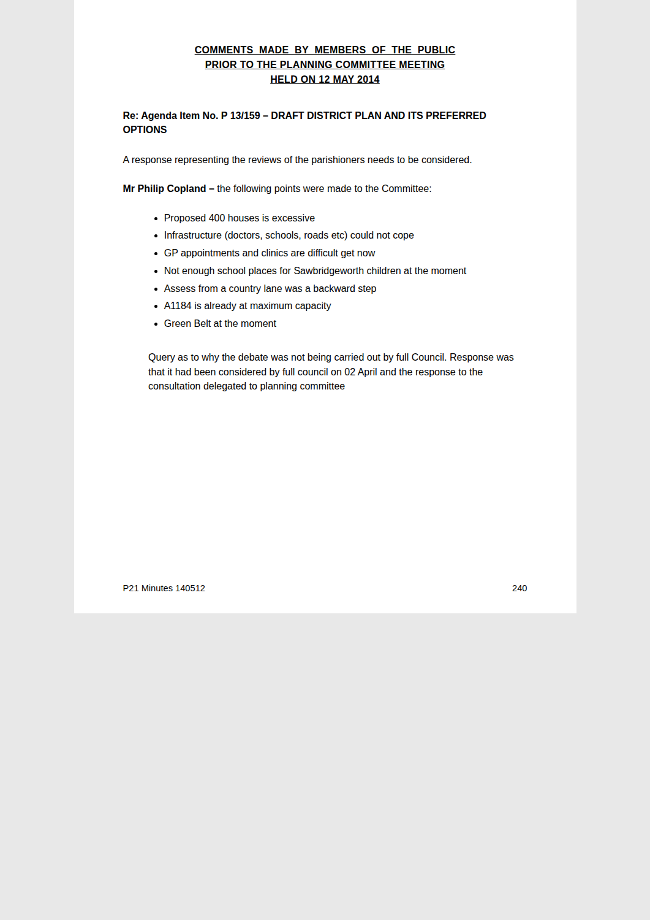COMMENTS MADE BY MEMBERS OF THE PUBLIC
PRIOR TO THE PLANNING COMMITTEE MEETING
HELD ON 12 MAY 2014
Re: Agenda Item No. P 13/159 – DRAFT DISTRICT PLAN AND ITS PREFERRED OPTIONS
A response representing the reviews of the parishioners needs to be considered.
Mr Philip Copland – the following points were made to the Committee:
Proposed 400 houses is excessive
Infrastructure (doctors, schools, roads etc) could not cope
GP appointments and clinics are difficult get now
Not enough school places for Sawbridgeworth children at the moment
Assess from a country lane was a backward step
A1184 is already at maximum capacity
Green Belt at the moment
Query as to why the debate was not being carried out by full Council. Response was that it had been considered by full council on 02 April and the response to the consultation delegated to planning committee
P21 Minutes 140512 240